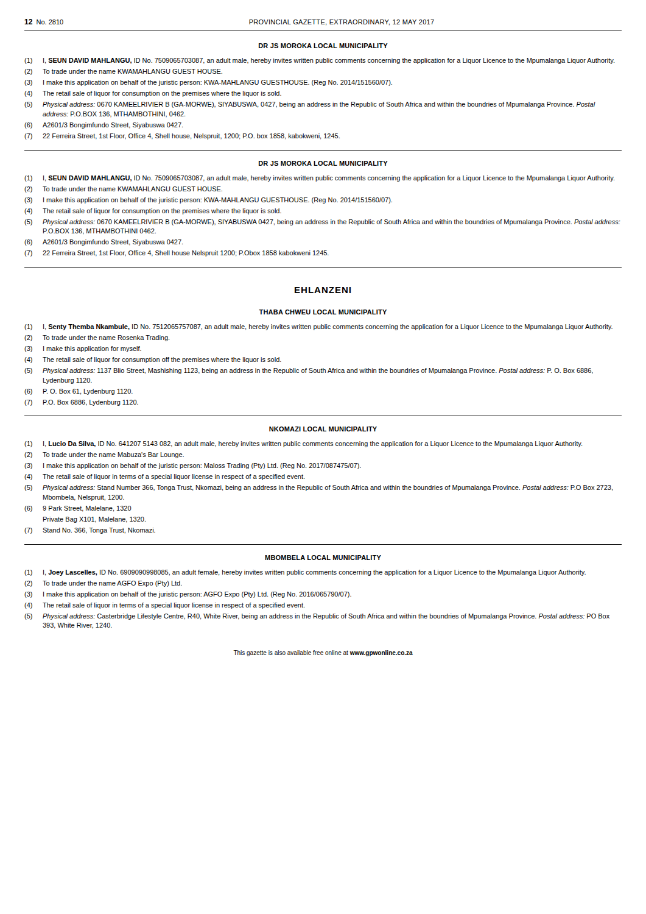12 No. 2810
PROVINCIAL GAZETTE, EXTRAORDINARY, 12 MAY 2017
DR JS MOROKA LOCAL MUNICIPALITY
(1) I, SEUN DAVID MAHLANGU, ID No. 7509065703087, an adult male, hereby invites written public comments concerning the application for a Liquor Licence to the Mpumalanga Liquor Authority.
(2) To trade under the name KWAMAHLANGU GUEST HOUSE.
(3) I make this application on behalf of the juristic person: KWA-MAHLANGU GUESTHOUSE. (Reg No. 2014/151560/07).
(4) The retail sale of liquor for consumption on the premises where the liquor is sold.
(5) Physical address: 0670 KAMEELRIVIER B (GA-MORWE), SIYABUSWA, 0427, being an address in the Republic of South Africa and within the boundries of Mpumalanga Province. Postal address: P.O.BOX 136, MTHAMBOTHINI, 0462.
(6) A2601/3 Bongimfundo Street, Siyabuswa 0427.
(7) 22 Ferreira Street, 1st Floor, Office 4, Shell house, Nelspruit, 1200; P.O. box 1858, kabokweni, 1245.
DR JS MOROKA LOCAL MUNICIPALITY
(1) I, SEUN DAVID MAHLANGU, ID No. 7509065703087, an adult male, hereby invites written public comments concerning the application for a Liquor Licence to the Mpumalanga Liquor Authority.
(2) To trade under the name KWAMAHLANGU GUEST HOUSE.
(3) I make this application on behalf of the juristic person: KWA-MAHLANGU GUESTHOUSE. (Reg No. 2014/151560/07).
(4) The retail sale of liquor for consumption on the premises where the liquor is sold.
(5) Physical address: 0670 KAMEELRIVIER B (GA-MORWE), SIYABUSWA 0427, being an address in the Republic of South Africa and within the boundries of Mpumalanga Province. Postal address: P.O.BOX 136, MTHAMBOTHINI 0462.
(6) A2601/3 Bongimfundo Street, Siyabuswa 0427.
(7) 22 Ferreira Street, 1st Floor, Office 4, Shell house Nelspruit 1200; P.Obox 1858 kabokweni 1245.
EHLANZENI
THABA CHWEU LOCAL MUNICIPALITY
(1) I, Senty Themba Nkambule, ID No. 7512065757087, an adult male, hereby invites written public comments concerning the application for a Liquor Licence to the Mpumalanga Liquor Authority.
(2) To trade under the name Rosenka Trading.
(3) I make this application for myself.
(4) The retail sale of liquor for consumption off the premises where the liquor is sold.
(5) Physical address: 1137 Blio Street, Mashishing 1123, being an address in the Republic of South Africa and within the boundries of Mpumalanga Province. Postal address: P. O. Box 6886, Lydenburg 1120.
(6) P. O. Box 61, Lydenburg 1120.
(7) P.O. Box 6886, Lydenburg 1120.
NKOMAZI LOCAL MUNICIPALITY
(1) I, Lucio Da Silva, ID No. 641207 5143 082, an adult male, hereby invites written public comments concerning the application for a Liquor Licence to the Mpumalanga Liquor Authority.
(2) To trade under the name Mabuza's Bar Lounge.
(3) I make this application on behalf of the juristic person: Maloss Trading (Pty) Ltd. (Reg No. 2017/087475/07).
(4) The retail sale of liquor in terms of a special liquor license in respect of a specified event.
(5) Physical address: Stand Number 366, Tonga Trust, Nkomazi, being an address in the Republic of South Africa and within the boundries of Mpumalanga Province. Postal address: P.O Box 2723, Mbombela, Nelspruit, 1200.
(6) 9 Park Street, Malelane, 1320
Private Bag X101, Malelane, 1320.
(7) Stand No. 366, Tonga Trust, Nkomazi.
MBOMBELA LOCAL MUNICIPALITY
(1) I, Joey Lascelles, ID No. 6909090998085, an adult female, hereby invites written public comments concerning the application for a Liquor Licence to the Mpumalanga Liquor Authority.
(2) To trade under the name AGFO Expo (Pty) Ltd.
(3) I make this application on behalf of the juristic person: AGFO Expo (Pty) Ltd. (Reg No. 2016/065790/07).
(4) The retail sale of liquor in terms of a special liquor license in respect of a specified event.
(5) Physical address: Casterbridge Lifestyle Centre, R40, White River, being an address in the Republic of South Africa and within the boundries of Mpumalanga Province. Postal address: PO Box 393, White River, 1240.
This gazette is also available free online at www.gpwonline.co.za